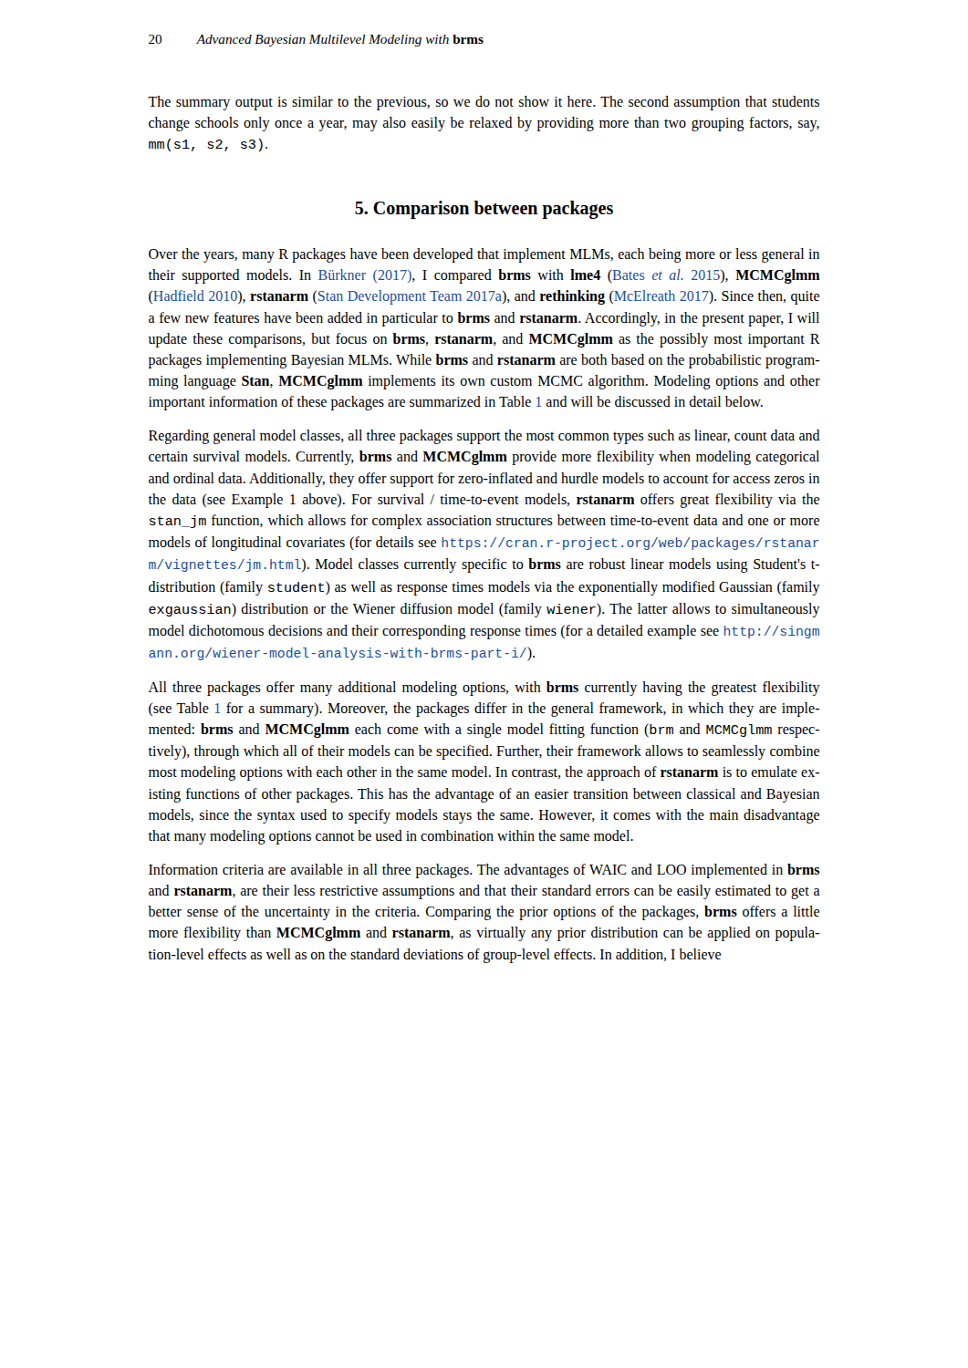20 Advanced Bayesian Multilevel Modeling with brms
The summary output is similar to the previous, so we do not show it here. The second assumption that students change schools only once a year, may also easily be relaxed by providing more than two grouping factors, say, mm(s1, s2, s3).
5. Comparison between packages
Over the years, many R packages have been developed that implement MLMs, each being more or less general in their supported models. In Bürkner (2017), I compared brms with lme4 (Bates et al. 2015), MCMCglmm (Hadfield 2010), rstanarm (Stan Development Team 2017a), and rethinking (McElreath 2017). Since then, quite a few new features have been added in particular to brms and rstanarm. Accordingly, in the present paper, I will update these comparisons, but focus on brms, rstanarm, and MCMCglmm as the possibly most important R packages implementing Bayesian MLMs. While brms and rstanarm are both based on the probabilistic programming language Stan, MCMCglmm implements its own custom MCMC algorithm. Modeling options and other important information of these packages are summarized in Table 1 and will be discussed in detail below.
Regarding general model classes, all three packages support the most common types such as linear, count data and certain survival models. Currently, brms and MCMCglmm provide more flexibility when modeling categorical and ordinal data. Additionally, they offer support for zero-inflated and hurdle models to account for access zeros in the data (see Example 1 above). For survival / time-to-event models, rstanarm offers great flexibility via the stan_jm function, which allows for complex association structures between time-to-event data and one or more models of longitudinal covariates (for details see https://cran.r-project.org/web/packages/rstanarm/vignettes/jm.html). Model classes currently specific to brms are robust linear models using Student's t-distribution (family student) as well as response times models via the exponentially modified Gaussian (family exgaussian) distribution or the Wiener diffusion model (family wiener). The latter allows to simultaneously model dichotomous decisions and their corresponding response times (for a detailed example see http://singmann.org/wiener-model-analysis-with-brms-part-i/).
All three packages offer many additional modeling options, with brms currently having the greatest flexibility (see Table 1 for a summary). Moreover, the packages differ in the general framework, in which they are implemented: brms and MCMCglmm each come with a single model fitting function (brm and MCMCglmm respectively), through which all of their models can be specified. Further, their framework allows to seamlessly combine most modeling options with each other in the same model. In contrast, the approach of rstanarm is to emulate existing functions of other packages. This has the advantage of an easier transition between classical and Bayesian models, since the syntax used to specify models stays the same. However, it comes with the main disadvantage that many modeling options cannot be used in combination within the same model.
Information criteria are available in all three packages. The advantages of WAIC and LOO implemented in brms and rstanarm, are their less restrictive assumptions and that their standard errors can be easily estimated to get a better sense of the uncertainty in the criteria. Comparing the prior options of the packages, brms offers a little more flexibility than MCMCglmm and rstanarm, as virtually any prior distribution can be applied on population-level effects as well as on the standard deviations of group-level effects. In addition, I believe